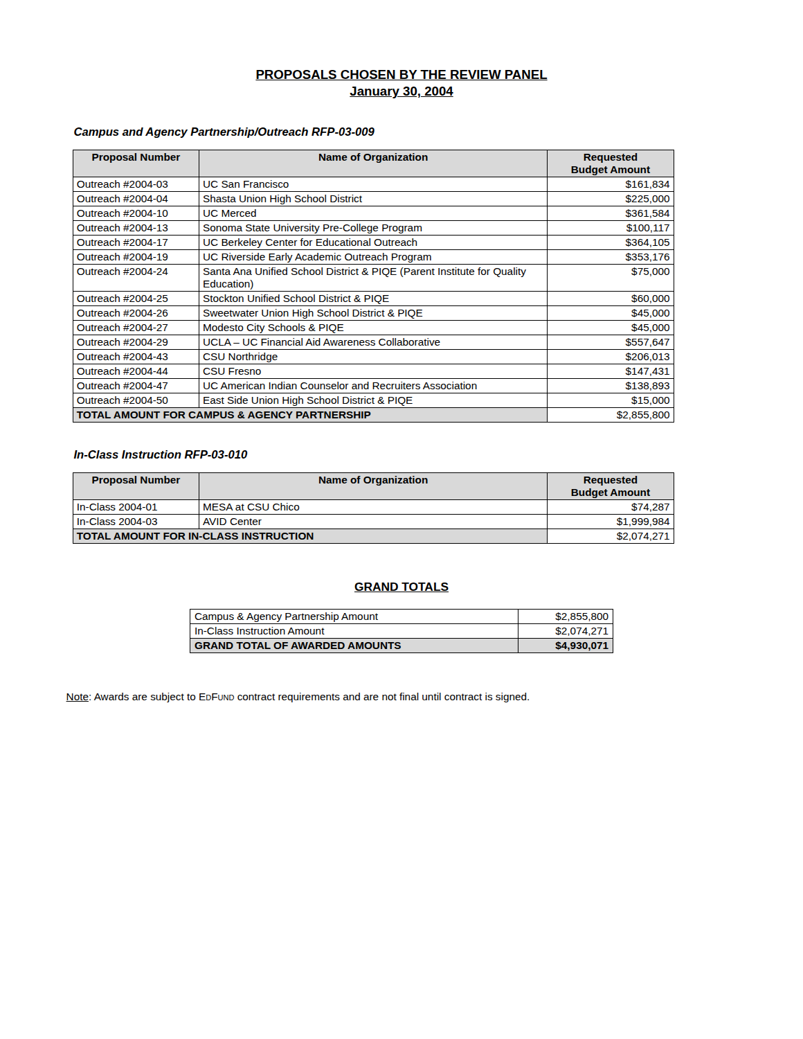PROPOSALS CHOSEN BY THE REVIEW PANEL
January 30, 2004
Campus and Agency Partnership/Outreach RFP-03-009
| Proposal Number | Name of Organization | Requested Budget Amount |
| --- | --- | --- |
| Outreach #2004-03 | UC San Francisco | $161,834 |
| Outreach #2004-04 | Shasta Union High School District | $225,000 |
| Outreach #2004-10 | UC Merced | $361,584 |
| Outreach #2004-13 | Sonoma State University Pre-College Program | $100,117 |
| Outreach #2004-17 | UC Berkeley Center for Educational Outreach | $364,105 |
| Outreach #2004-19 | UC Riverside Early Academic Outreach Program | $353,176 |
| Outreach #2004-24 | Santa Ana Unified School District & PIQE (Parent Institute for Quality Education) | $75,000 |
| Outreach #2004-25 | Stockton Unified School District & PIQE | $60,000 |
| Outreach #2004-26 | Sweetwater Union High School District & PIQE | $45,000 |
| Outreach #2004-27 | Modesto City Schools & PIQE | $45,000 |
| Outreach #2004-29 | UCLA – UC Financial Aid Awareness Collaborative | $557,647 |
| Outreach #2004-43 | CSU Northridge | $206,013 |
| Outreach #2004-44 | CSU Fresno | $147,431 |
| Outreach #2004-47 | UC American Indian Counselor and Recruiters Association | $138,893 |
| Outreach #2004-50 | East Side Union High School District & PIQE | $15,000 |
| TOTAL AMOUNT FOR CAMPUS & AGENCY PARTNERSHIP | $2,855,800 |
In-Class Instruction RFP-03-010
| Proposal Number | Name of Organization | Requested Budget Amount |
| --- | --- | --- |
| In-Class 2004-01 | MESA at CSU Chico | $74,287 |
| In-Class 2004-03 | AVID Center | $1,999,984 |
| TOTAL AMOUNT FOR IN-CLASS INSTRUCTION | $2,074,271 |
GRAND TOTALS
| Campus & Agency Partnership Amount | $2,855,800 |
| In-Class Instruction Amount | $2,074,271 |
| GRAND TOTAL OF AWARDED AMOUNTS | $4,930,071 |
Note: Awards are subject to EdFund contract requirements and are not final until contract is signed.